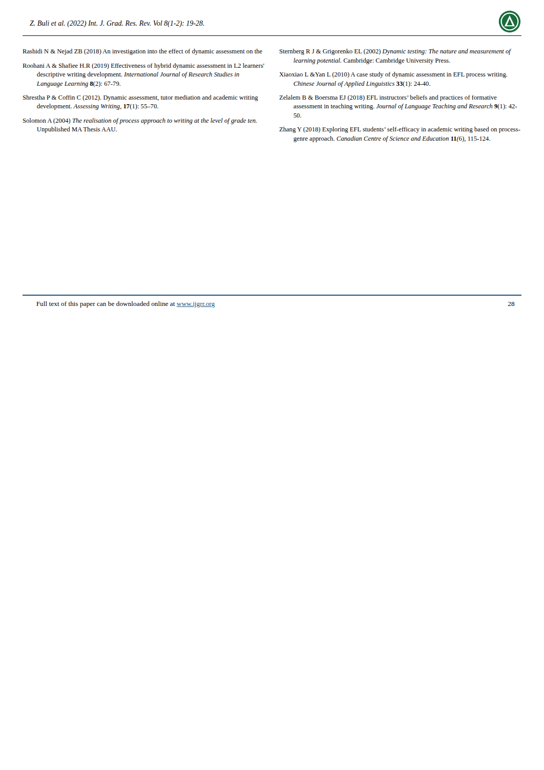Z. Buli et al. (2022) Int. J. Grad. Res. Rev. Vol 8(1-2): 19-28.
Rashidi N & Nejad ZB (2018) An investigation into the effect of dynamic assessment on the
Roohani A & Shafiee H.R (2019) Effectiveness of hybrid dynamic assessment in L2 learners' descriptive writing development. International Journal of Research Studies in Language Learning 8(2): 67-79.
Shrestha P & Coffin C (2012). Dynamic assessment, tutor mediation and academic writing development. Assessing Writing, 17(1): 55–70.
Solomon A (2004) The realisation of process approach to writing at the level of grade ten. Unpublished MA Thesis AAU.
Sternberg R J & Grigorenko EL (2002) Dynamic testing: The nature and measurement of learning potential. Cambridge: Cambridge University Press.
Xiaoxiao L &Yan L (2010) A case study of dynamic assessment in EFL process writing. Chinese Journal of Applied Linguistics 33(1): 24-40.
Zelalem B & Boersma EJ (2018) EFL instructors’ beliefs and practices of formative assessment in teaching writing. Journal of Language Teaching and Research 9(1): 42-50.
Zhang Y (2018) Exploring EFL students’ self-efficacy in academic writing based on process-genre approach. Canadian Centre of Science and Education 11(6), 115-124.
Full text of this paper can be downloaded online at www.ijgrr.org
28